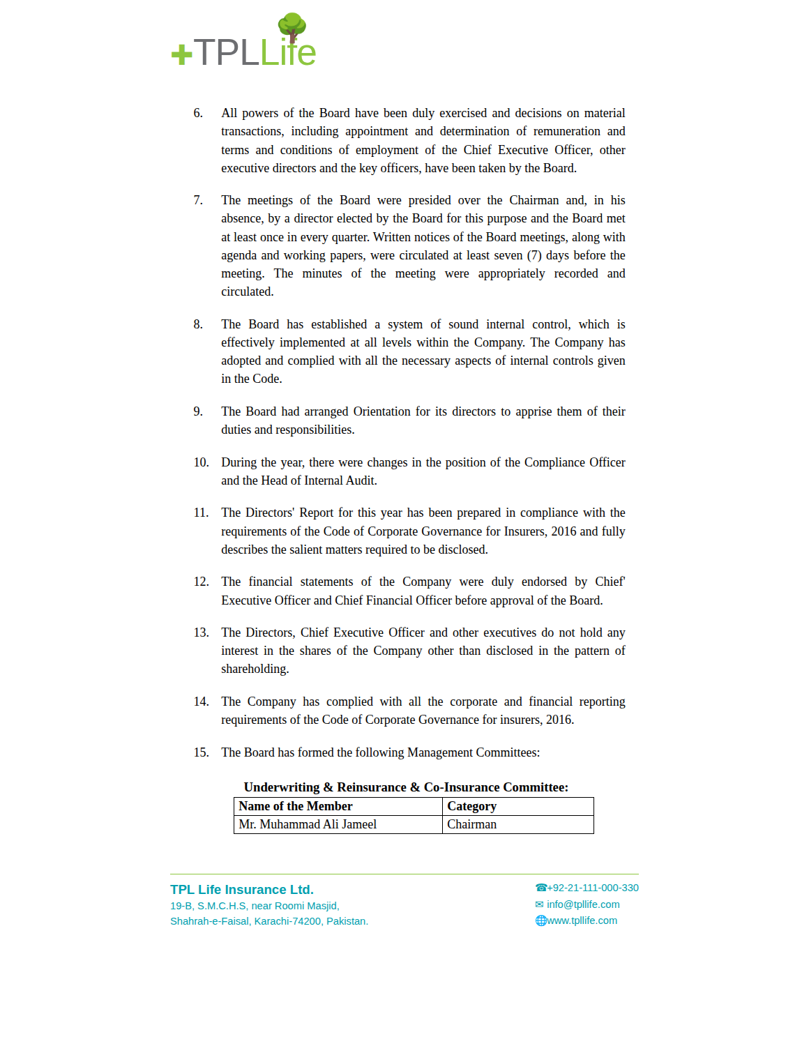🌳 ✚TPL Life
All powers of the Board have been duly exercised and decisions on material transactions, including appointment and determination of remuneration and terms and conditions of employment of the Chief Executive Officer, other executive directors and the key officers, have been taken by the Board.
The meetings of the Board were presided over the Chairman and, in his absence, by a director elected by the Board for this purpose and the Board met at least once in every quarter. Written notices of the Board meetings, along with agenda and working papers, were circulated at least seven (7) days before the meeting. The minutes of the meeting were appropriately recorded and circulated.
The Board has established a system of sound internal control, which is effectively implemented at all levels within the Company. The Company has adopted and complied with all the necessary aspects of internal controls given in the Code.
The Board had arranged Orientation for its directors to apprise them of their duties and responsibilities.
During the year, there were changes in the position of the Compliance Officer and the Head of Internal Audit.
The Directors' Report for this year has been prepared in compliance with the requirements of the Code of Corporate Governance for Insurers, 2016 and fully describes the salient matters required to be disclosed.
The financial statements of the Company were duly endorsed by Chief' Executive Officer and Chief Financial Officer before approval of the Board.
The Directors, Chief Executive Officer and other executives do not hold any interest in the shares of the Company other than disclosed in the pattern of shareholding.
The Company has complied with all the corporate and financial reporting requirements of the Code of Corporate Governance for insurers, 2016.
The Board has formed the following Management Committees:
Underwriting & Reinsurance & Co-Insurance Committee:
| Name of the Member | Category |
| --- | --- |
| Mr. Muhammad Ali Jameel | Chairman |
TPL Life Insurance Ltd.
19-B, S.M.C.H.S, near Roomi Masjid,
Shahrah-e-Faisal, Karachi-74200, Pakistan.
☎+92-21-111-000-330
✉info@tpllife.com
🌐www.tpllife.com